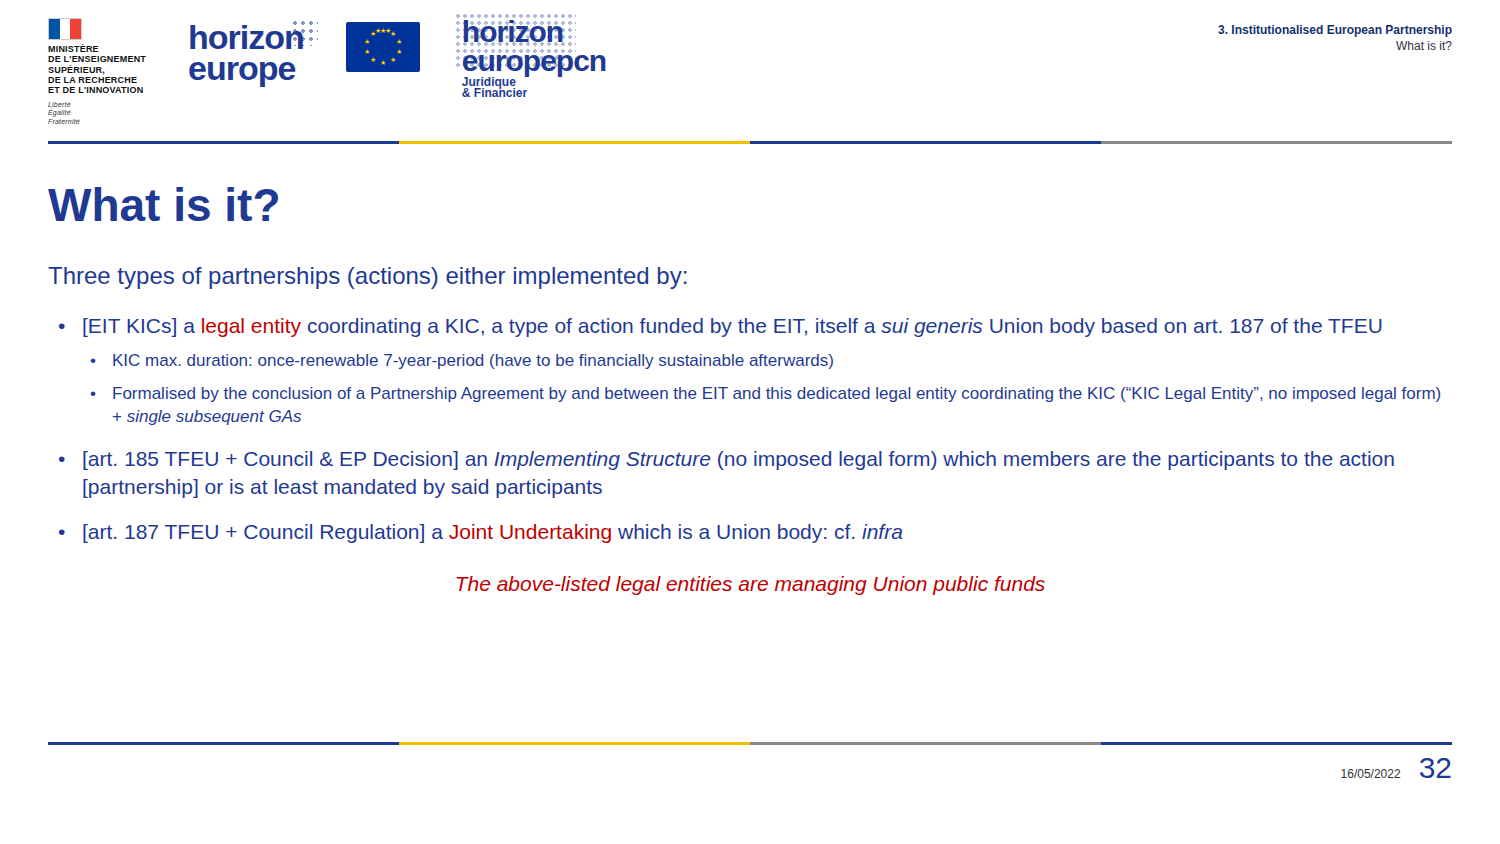MINISTÈRE DE L'ENSEIGNEMENT SUPÉRIEUR, DE LA RECHERCHE ET DE L'INNOVATION
Liberté
Égalité
Fraternité
horizon europe
★ ★ ★ ★ ★ ★ ★ ★ ★ ★ ★ ★
horizon
europepcn
Juridique
& Financier
3. Institutionalised European Partnership
What is it?
What is it?
Three types of partnerships (actions) either implemented by:
[EIT KICs] a legal entity coordinating a KIC, a type of action funded by the EIT, itself a sui generis Union body based on art. 187 of the TFEU
KIC max. duration: once-renewable 7-year-period (have to be financially sustainable afterwards)
Formalised by the conclusion of a Partnership Agreement by and between the EIT and this dedicated legal entity coordinating the KIC (“KIC Legal Entity”, no imposed legal form) + single subsequent GAs
[art. 185 TFEU + Council & EP Decision] an Implementing Structure (no imposed legal form) which members are the participants to the action [partnership] or is at least mandated by said participants
[art. 187 TFEU + Council Regulation] a Joint Undertaking which is a Union body: cf. infra
The above-listed legal entities are managing Union public funds
16/05/2022 32